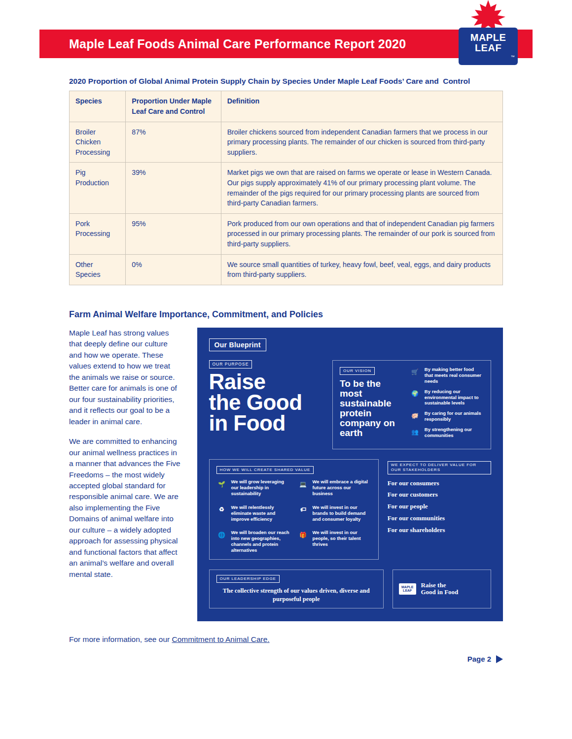Maple Leaf Foods Animal Care Performance Report 2020
MAPLE
LEAF ™
2020 Proportion of Global Animal Protein Supply Chain by Species Under Maple Leaf Foods’ Care and Control
| Species | Proportion Under Maple Leaf Care and Control | Definition |
| --- | --- | --- |
| Broiler Chicken Processing | 87% | Broiler chickens sourced from independent Canadian farmers that we process in our primary processing plants. The remainder of our chicken is sourced from third-party suppliers. |
| Pig Production | 39% | Market pigs we own that are raised on farms we operate or lease in Western Canada. Our pigs supply approximately 41% of our primary processing plant volume. The remainder of the pigs required for our primary processing plants are sourced from third-party Canadian farmers. |
| Pork Processing | 95% | Pork produced from our own operations and that of independent Canadian pig farmers processed in our primary processing plants. The remainder of our pork is sourced from third-party suppliers. |
| Other Species | 0% | We source small quantities of turkey, heavy fowl, beef, veal, eggs, and dairy products from third-party suppliers. |
Farm Animal Welfare Importance, Commitment, and Policies
Maple Leaf has strong values that deeply define our culture and how we operate. These values extend to how we treat the animals we raise or source. Better care for animals is one of our four sustainability priorities, and it reflects our goal to be a leader in animal care.
We are committed to enhancing our animal wellness practices in a manner that advances the Five Freedoms – the most widely accepted global standard for responsible animal care. We are also implementing the Five Domains of animal welfare into our culture – a widely adopted approach for assessing physical and functional factors that affect an animal’s welfare and overall mental state.
Our Blueprint
OUR PURPOSE
Raise
the Good
in Food
OUR VISION
To be the most sustainable protein company on earth
🛒By making better food that meets real consumer needs
🌍By reducing our environmental impact to sustainable levels
🐖By caring for our animals responsibly
👥By strengthening our communities
HOW WE WILL CREATE SHARED VALUE
🌱We will grow leveraging our leadership in sustainability
💻We will embrace a digital future across our business
♻We will relentlessly eliminate waste and improve efficiency
🏷We will invest in our brands to build demand and consumer loyalty
🌐We will broaden our reach into new geographies, channels and protein alternatives
🎁We will invest in our people, so their talent thrives
WE EXPECT TO DELIVER VALUE FOR OUR STAKEHOLDERS
For our consumers
For our customers
For our people
For our communities
For our shareholders
OUR LEADERSHIP EDGE
The collective strength of our values driven, diverse and purposeful people
MAPLE
LEAF
Raise the
Good in Food
For more information, see our Commitment to Animal Care.
Page 2